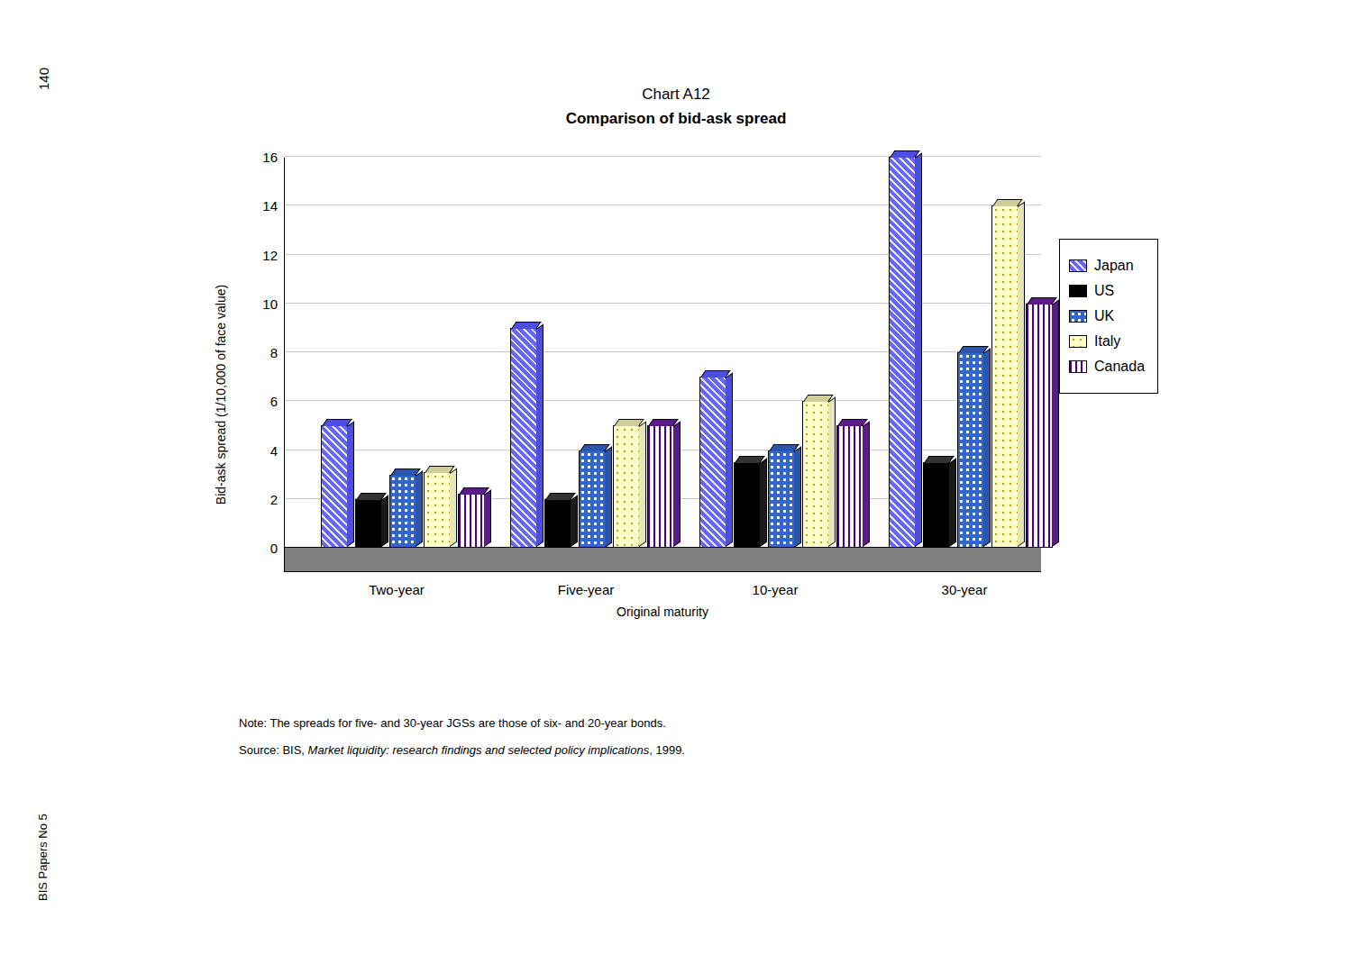140
BIS Papers No 5
Chart A12
Comparison of bid-ask spread
Bid-ask spread (1/10,000 of face value)
0
2
4
6
8
10
12
14
16
Two-year
Five-year
10-year
30-year
Original maturity
Japan
US
UK
Italy
Canada
Note: The spreads for five- and 30-year JGSs are those of six- and 20-year bonds.
Source: BIS, Market liquidity: research findings and selected policy implications, 1999.